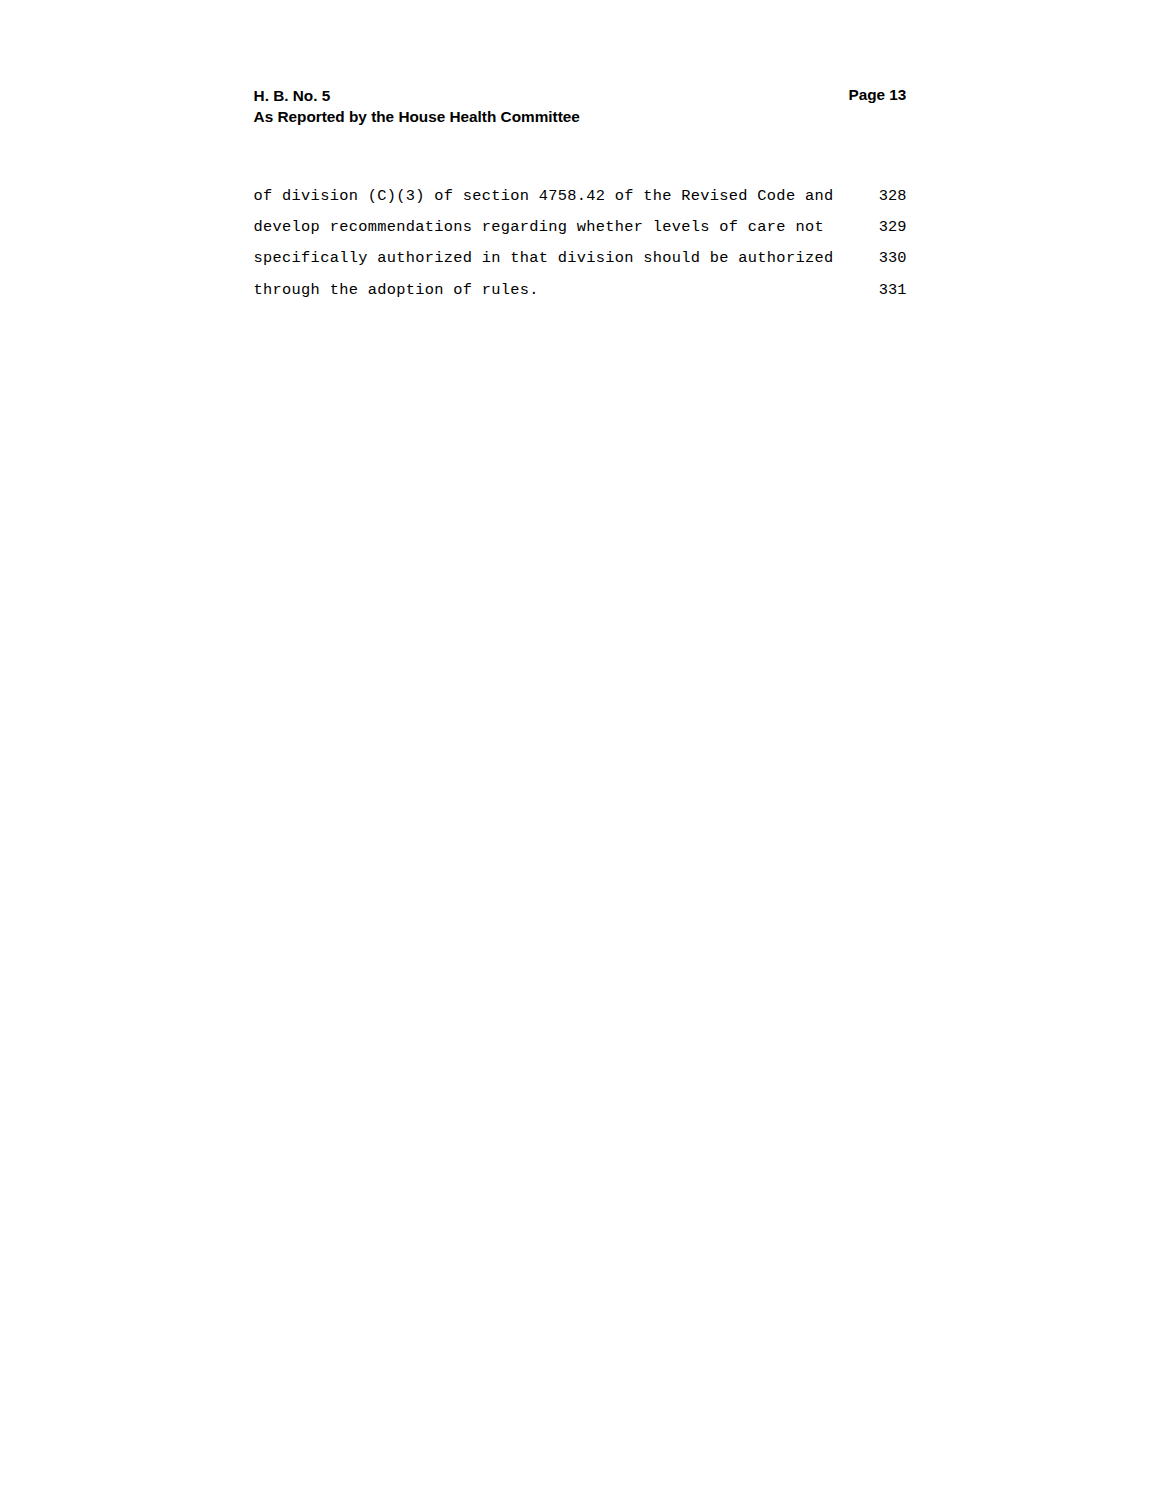H. B. No. 5
As Reported by the House Health Committee
Page 13
| of division (C)(3) of section 4758.42 of the Revised Code and | 328 |
| develop recommendations regarding whether levels of care not | 329 |
| specifically authorized in that division should be authorized | 330 |
| through the adoption of rules. | 331 |